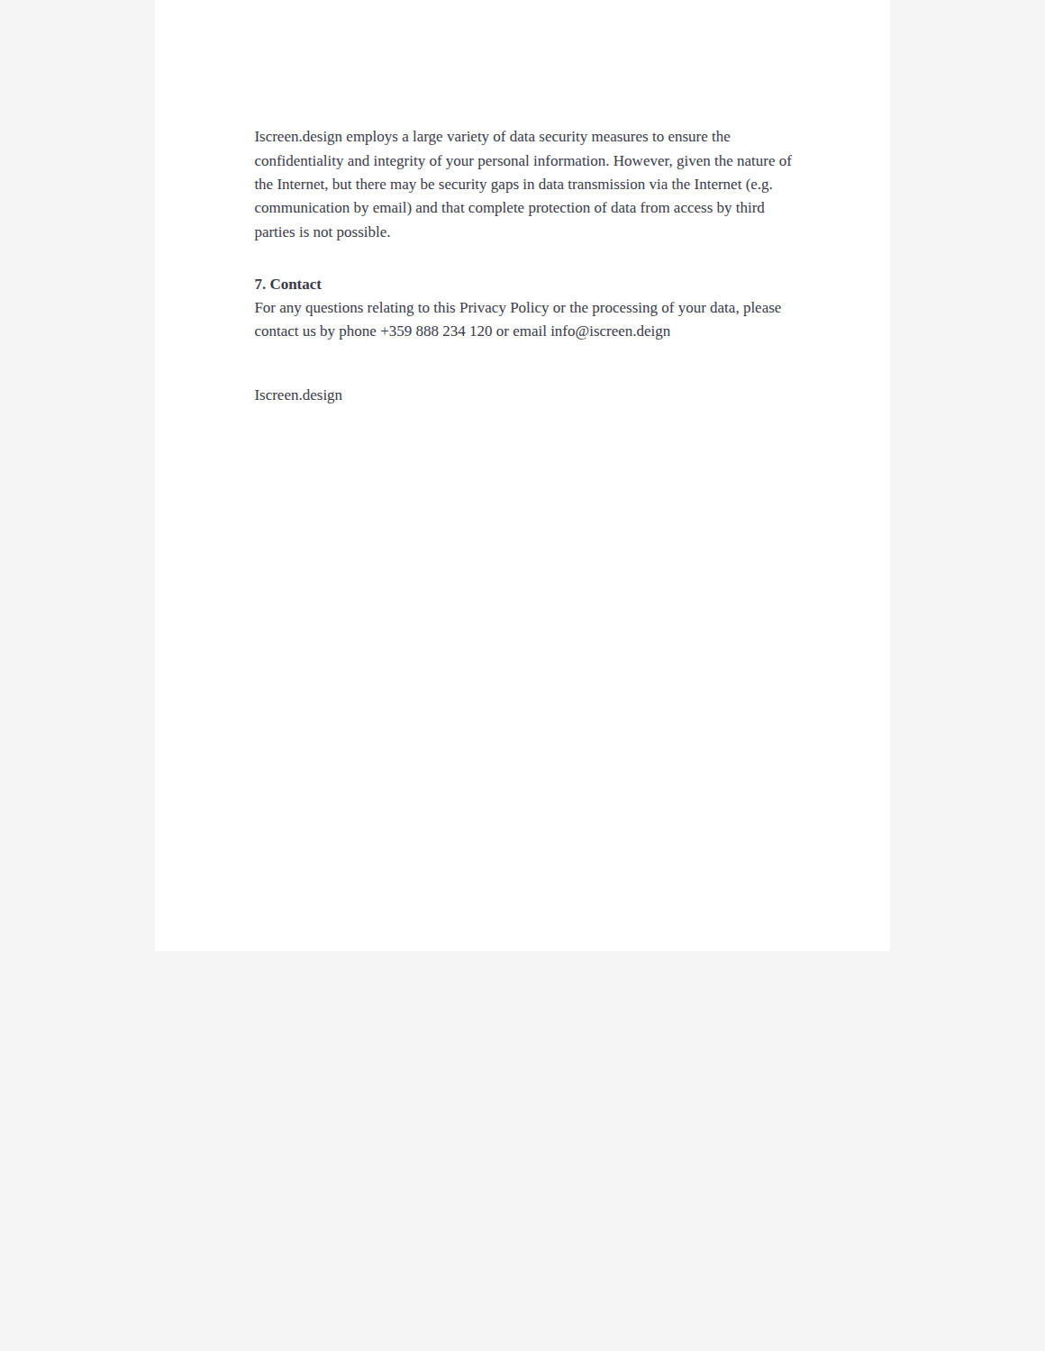Iscreen.design employs a large variety of data security measures to ensure the confidentiality and integrity of your personal information. However, given the nature of the Internet, but there may be security gaps in data transmission via the Internet (e.g. communication by email) and that complete protection of data from access by third parties is not possible.
7. Contact
For any questions relating to this Privacy Policy or the processing of your data, please contact us by phone +359 888 234 120 or email info@iscreen.deign
Iscreen.design